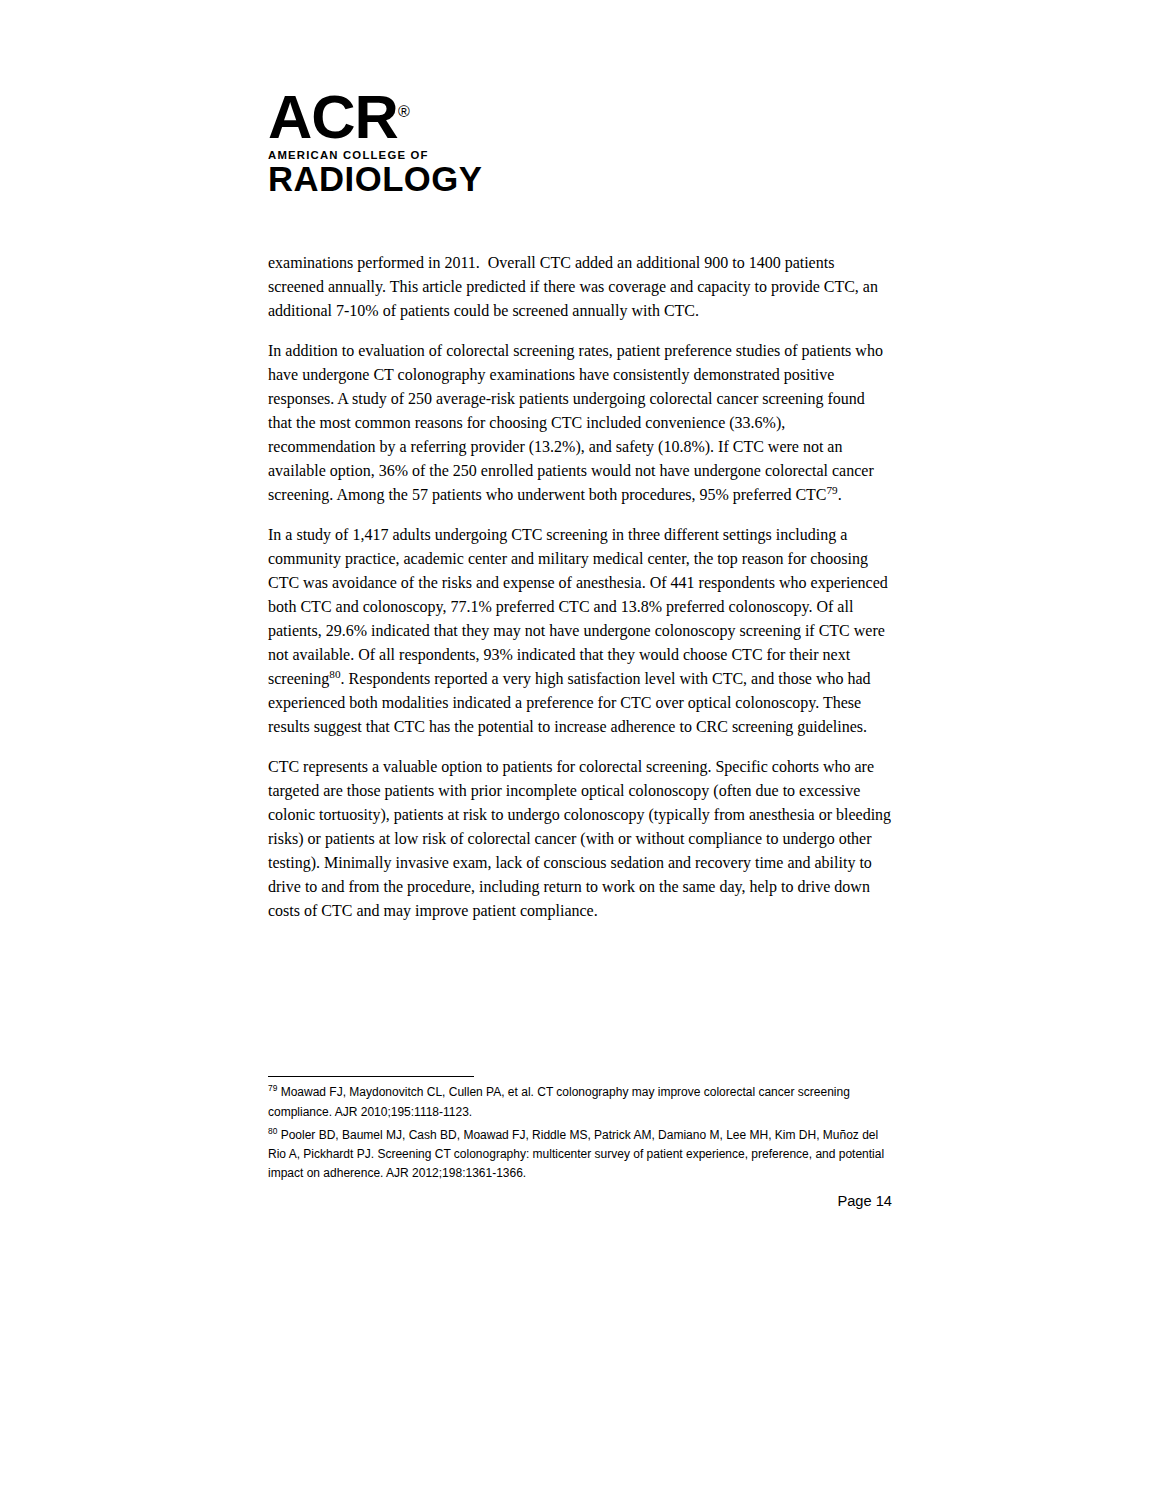ACR®
AMERICAN COLLEGE OF
RADIOLOGY
examinations performed in 2011. Overall CTC added an additional 900 to 1400 patients screened annually. This article predicted if there was coverage and capacity to provide CTC, an additional 7-10% of patients could be screened annually with CTC.
In addition to evaluation of colorectal screening rates, patient preference studies of patients who have undergone CT colonography examinations have consistently demonstrated positive responses. A study of 250 average-risk patients undergoing colorectal cancer screening found that the most common reasons for choosing CTC included convenience (33.6%), recommendation by a referring provider (13.2%), and safety (10.8%). If CTC were not an available option, 36% of the 250 enrolled patients would not have undergone colorectal cancer screening. Among the 57 patients who underwent both procedures, 95% preferred CTC79.
In a study of 1,417 adults undergoing CTC screening in three different settings including a community practice, academic center and military medical center, the top reason for choosing CTC was avoidance of the risks and expense of anesthesia. Of 441 respondents who experienced both CTC and colonoscopy, 77.1% preferred CTC and 13.8% preferred colonoscopy. Of all patients, 29.6% indicated that they may not have undergone colonoscopy screening if CTC were not available. Of all respondents, 93% indicated that they would choose CTC for their next screening80. Respondents reported a very high satisfaction level with CTC, and those who had experienced both modalities indicated a preference for CTC over optical colonoscopy. These results suggest that CTC has the potential to increase adherence to CRC screening guidelines.
CTC represents a valuable option to patients for colorectal screening. Specific cohorts who are targeted are those patients with prior incomplete optical colonoscopy (often due to excessive colonic tortuosity), patients at risk to undergo colonoscopy (typically from anesthesia or bleeding risks) or patients at low risk of colorectal cancer (with or without compliance to undergo other testing). Minimally invasive exam, lack of conscious sedation and recovery time and ability to drive to and from the procedure, including return to work on the same day, help to drive down costs of CTC and may improve patient compliance.
79 Moawad FJ, Maydonovitch CL, Cullen PA, et al. CT colonography may improve colorectal cancer screening compliance. AJR 2010;195:1118-1123.
80 Pooler BD, Baumel MJ, Cash BD, Moawad FJ, Riddle MS, Patrick AM, Damiano M, Lee MH, Kim DH, Muñoz del Rio A, Pickhardt PJ. Screening CT colonography: multicenter survey of patient experience, preference, and potential impact on adherence. AJR 2012;198:1361-1366.
Page 14